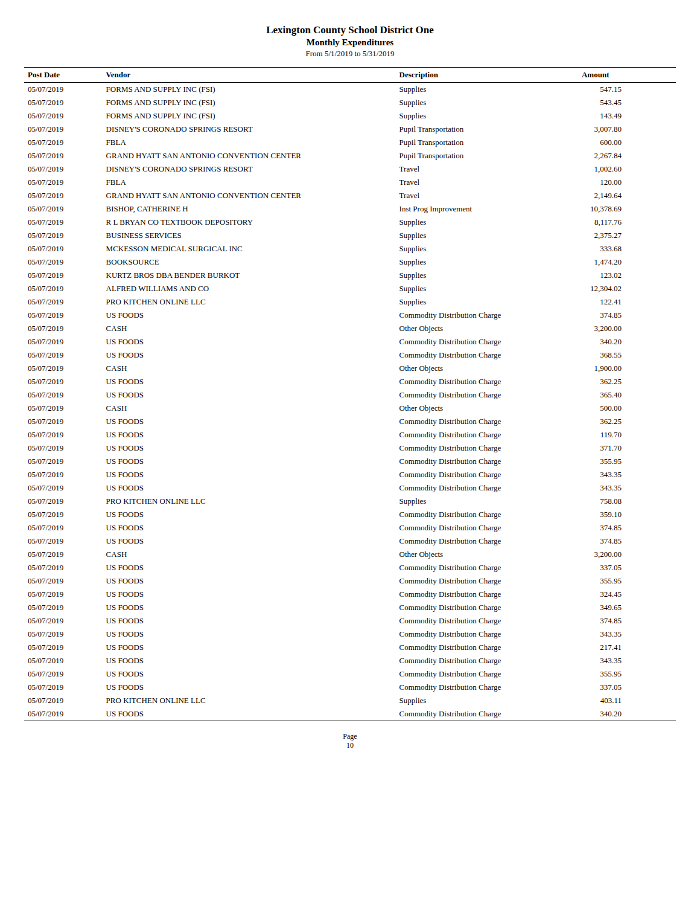Lexington County School District One
Monthly Expenditures
From 5/1/2019 to 5/31/2019
| Post Date | Vendor | Description | Amount |
| --- | --- | --- | --- |
| 05/07/2019 | FORMS AND SUPPLY INC (FSI) | Supplies | 547.15 |
| 05/07/2019 | FORMS AND SUPPLY INC (FSI) | Supplies | 543.45 |
| 05/07/2019 | FORMS AND SUPPLY INC (FSI) | Supplies | 143.49 |
| 05/07/2019 | DISNEY'S CORONADO SPRINGS RESORT | Pupil Transportation | 3,007.80 |
| 05/07/2019 | FBLA | Pupil Transportation | 600.00 |
| 05/07/2019 | GRAND HYATT SAN ANTONIO CONVENTION CENTER | Pupil Transportation | 2,267.84 |
| 05/07/2019 | DISNEY'S CORONADO SPRINGS RESORT | Travel | 1,002.60 |
| 05/07/2019 | FBLA | Travel | 120.00 |
| 05/07/2019 | GRAND HYATT SAN ANTONIO CONVENTION CENTER | Travel | 2,149.64 |
| 05/07/2019 | BISHOP, CATHERINE H | Inst Prog Improvement | 10,378.69 |
| 05/07/2019 | R L BRYAN CO TEXTBOOK DEPOSITORY | Supplies | 8,117.76 |
| 05/07/2019 | BUSINESS SERVICES | Supplies | 2,375.27 |
| 05/07/2019 | MCKESSON MEDICAL SURGICAL INC | Supplies | 333.68 |
| 05/07/2019 | BOOKSOURCE | Supplies | 1,474.20 |
| 05/07/2019 | KURTZ BROS DBA BENDER BURKOT | Supplies | 123.02 |
| 05/07/2019 | ALFRED WILLIAMS AND CO | Supplies | 12,304.02 |
| 05/07/2019 | PRO KITCHEN ONLINE LLC | Supplies | 122.41 |
| 05/07/2019 | US FOODS | Commodity Distribution Charge | 374.85 |
| 05/07/2019 | CASH | Other Objects | 3,200.00 |
| 05/07/2019 | US FOODS | Commodity Distribution Charge | 340.20 |
| 05/07/2019 | US FOODS | Commodity Distribution Charge | 368.55 |
| 05/07/2019 | CASH | Other Objects | 1,900.00 |
| 05/07/2019 | US FOODS | Commodity Distribution Charge | 362.25 |
| 05/07/2019 | US FOODS | Commodity Distribution Charge | 365.40 |
| 05/07/2019 | CASH | Other Objects | 500.00 |
| 05/07/2019 | US FOODS | Commodity Distribution Charge | 362.25 |
| 05/07/2019 | US FOODS | Commodity Distribution Charge | 119.70 |
| 05/07/2019 | US FOODS | Commodity Distribution Charge | 371.70 |
| 05/07/2019 | US FOODS | Commodity Distribution Charge | 355.95 |
| 05/07/2019 | US FOODS | Commodity Distribution Charge | 343.35 |
| 05/07/2019 | US FOODS | Commodity Distribution Charge | 343.35 |
| 05/07/2019 | PRO KITCHEN ONLINE LLC | Supplies | 758.08 |
| 05/07/2019 | US FOODS | Commodity Distribution Charge | 359.10 |
| 05/07/2019 | US FOODS | Commodity Distribution Charge | 374.85 |
| 05/07/2019 | US FOODS | Commodity Distribution Charge | 374.85 |
| 05/07/2019 | CASH | Other Objects | 3,200.00 |
| 05/07/2019 | US FOODS | Commodity Distribution Charge | 337.05 |
| 05/07/2019 | US FOODS | Commodity Distribution Charge | 355.95 |
| 05/07/2019 | US FOODS | Commodity Distribution Charge | 324.45 |
| 05/07/2019 | US FOODS | Commodity Distribution Charge | 349.65 |
| 05/07/2019 | US FOODS | Commodity Distribution Charge | 374.85 |
| 05/07/2019 | US FOODS | Commodity Distribution Charge | 343.35 |
| 05/07/2019 | US FOODS | Commodity Distribution Charge | 217.41 |
| 05/07/2019 | US FOODS | Commodity Distribution Charge | 343.35 |
| 05/07/2019 | US FOODS | Commodity Distribution Charge | 355.95 |
| 05/07/2019 | US FOODS | Commodity Distribution Charge | 337.05 |
| 05/07/2019 | PRO KITCHEN ONLINE LLC | Supplies | 403.11 |
| 05/07/2019 | US FOODS | Commodity Distribution Charge | 340.20 |
Page
10